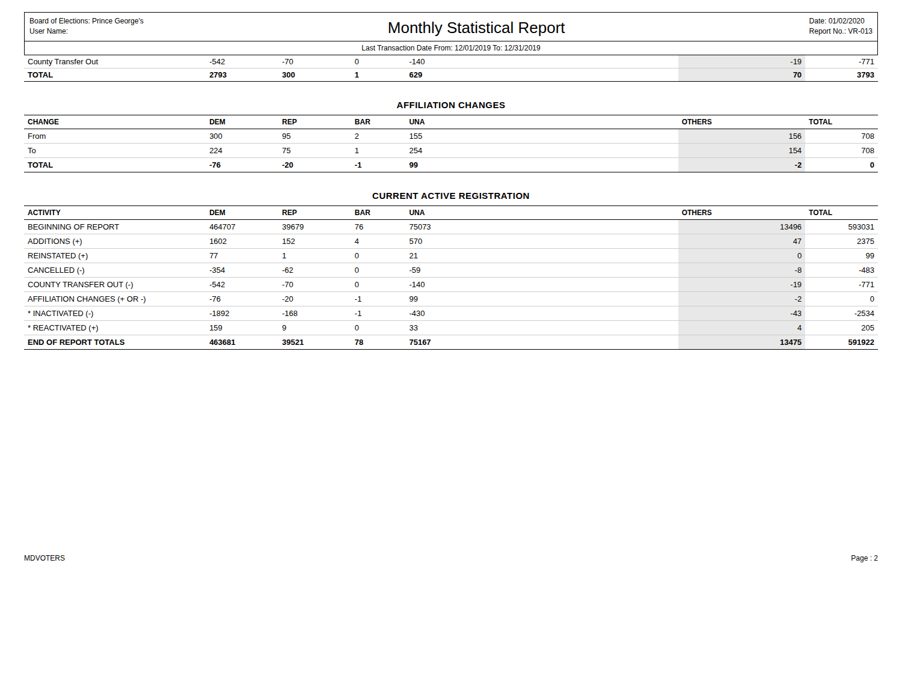Board of Elections: Prince George's
User Name:
Monthly Statistical Report
Date: 01/02/2020
Report No.: VR-013
Last Transaction Date From: 12/01/2019 To: 12/31/2019
| County Transfer Out | -542 | -70 | 0 | -140 | -19 | -771 |
| TOTAL | 2793 | 300 | 1 | 629 | 70 | 3793 |
AFFILIATION CHANGES
| CHANGE | DEM | REP | BAR | UNA | OTHERS | TOTAL |
| --- | --- | --- | --- | --- | --- | --- |
| From | 300 | 95 | 2 | 155 | 156 | 708 |
| To | 224 | 75 | 1 | 254 | 154 | 708 |
| TOTAL | -76 | -20 | -1 | 99 | -2 | 0 |
CURRENT ACTIVE REGISTRATION
| ACTIVITY | DEM | REP | BAR | UNA | OTHERS | TOTAL |
| --- | --- | --- | --- | --- | --- | --- |
| BEGINNING OF REPORT | 464707 | 39679 | 76 | 75073 | 13496 | 593031 |
| ADDITIONS (+) | 1602 | 152 | 4 | 570 | 47 | 2375 |
| REINSTATED (+) | 77 | 1 | 0 | 21 | 0 | 99 |
| CANCELLED (-) | -354 | -62 | 0 | -59 | -8 | -483 |
| COUNTY TRANSFER OUT (-) | -542 | -70 | 0 | -140 | -19 | -771 |
| AFFILIATION CHANGES (+ OR -) | -76 | -20 | -1 | 99 | -2 | 0 |
| * INACTIVATED (-) | -1892 | -168 | -1 | -430 | -43 | -2534 |
| * REACTIVATED (+) | 159 | 9 | 0 | 33 | 4 | 205 |
| END OF REPORT TOTALS | 463681 | 39521 | 78 | 75167 | 13475 | 591922 |
MDVOTERS
Page : 2